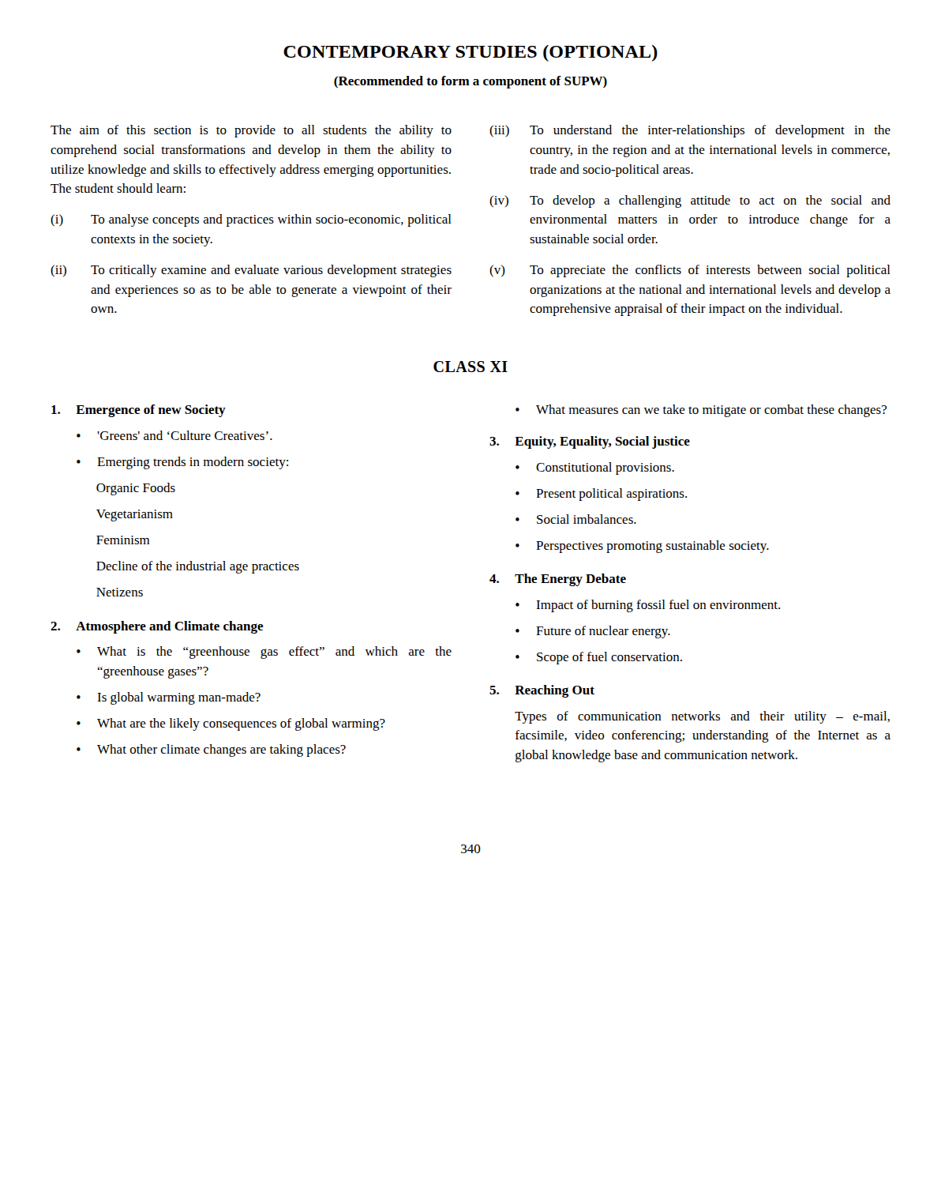CONTEMPORARY STUDIES (OPTIONAL)
(Recommended to form a component of SUPW)
The aim of this section is to provide to all students the ability to comprehend social transformations and develop in them the ability to utilize knowledge and skills to effectively address emerging opportunities. The student should learn:
(i) To analyse concepts and practices within socio-economic, political contexts in the society.
(ii) To critically examine and evaluate various development strategies and experiences so as to be able to generate a viewpoint of their own.
(iii) To understand the inter-relationships of development in the country, in the region and at the international levels in commerce, trade and socio-political areas.
(iv) To develop a challenging attitude to act on the social and environmental matters in order to introduce change for a sustainable social order.
(v) To appreciate the conflicts of interests between social political organizations at the national and international levels and develop a comprehensive appraisal of their impact on the individual.
CLASS XI
1. Emergence of new Society
'Greens' and ‘Culture Creatives’.
Emerging trends in modern society:
Organic Foods
Vegetarianism
Feminism
Decline of the industrial age practices
Netizens
2. Atmosphere and Climate change
What is the “greenhouse gas effect” and which are the “greenhouse gases”?
Is global warming man-made?
What are the likely consequences of global warming?
What other climate changes are taking places?
What measures can we take to mitigate or combat these changes?
3. Equity, Equality, Social justice
Constitutional provisions.
Present political aspirations.
Social imbalances.
Perspectives promoting sustainable society.
4. The Energy Debate
Impact of burning fossil fuel on environment.
Future of nuclear energy.
Scope of fuel conservation.
5. Reaching Out
Types of communication networks and their utility – e-mail, facsimile, video conferencing; understanding of the Internet as a global knowledge base and communication network.
340